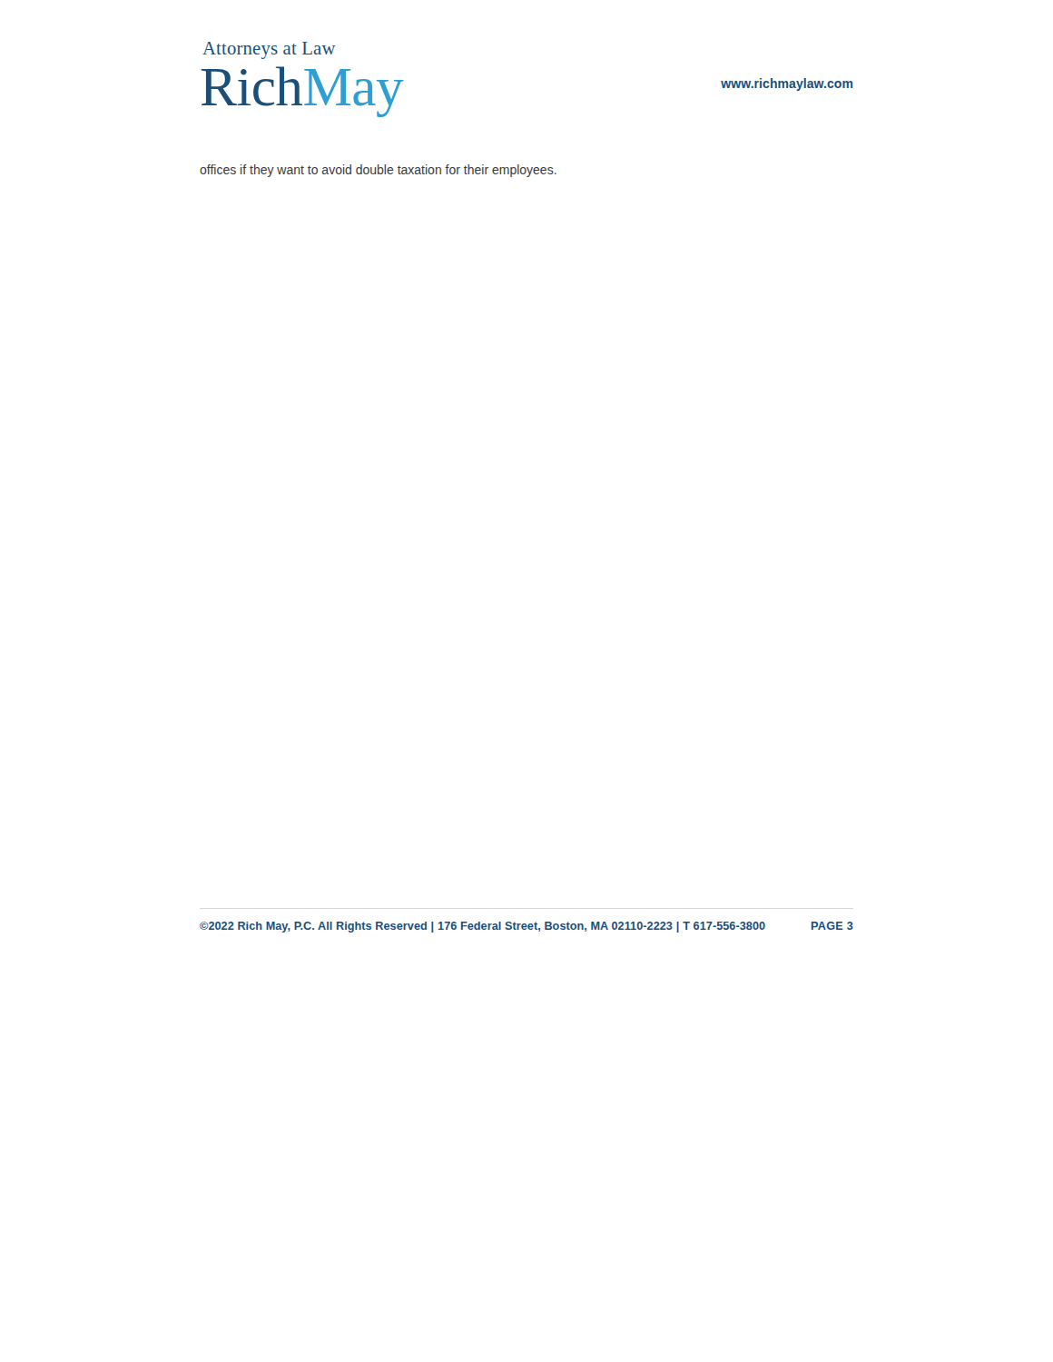Attorneys at Law Rich May
www.richmaylaw.com
offices if they want to avoid double taxation for their employees.
©2022 Rich May, P.C. All Rights Reserved|176 Federal Street, Boston, MA 02110-2223|T 617-556-3800
PAGE 3